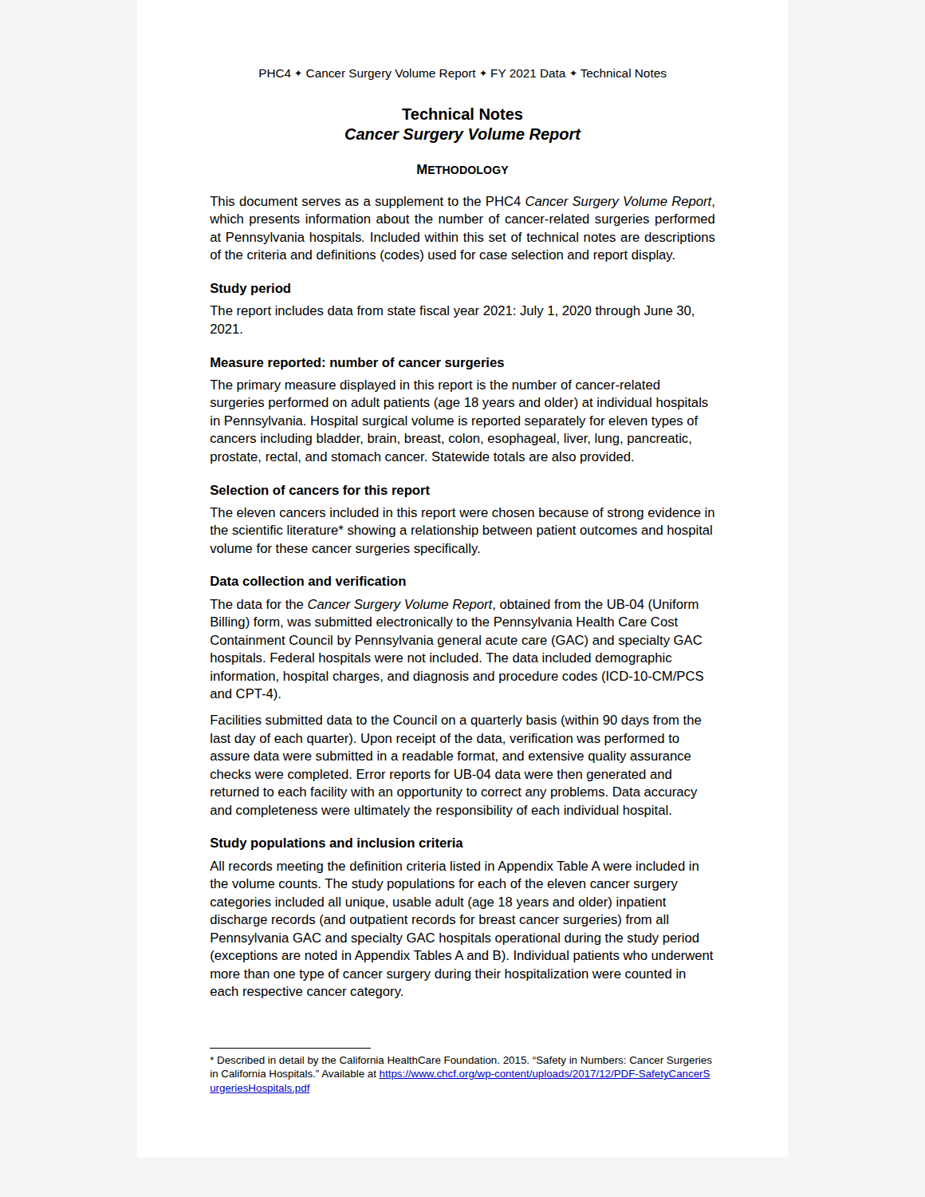PHC4 ✦ Cancer Surgery Volume Report ✦ FY 2021 Data ✦ Technical Notes
Technical Notes
Cancer Surgery Volume Report
METHODOLOGY
This document serves as a supplement to the PHC4 Cancer Surgery Volume Report, which presents information about the number of cancer-related surgeries performed at Pennsylvania hospitals. Included within this set of technical notes are descriptions of the criteria and definitions (codes) used for case selection and report display.
Study period
The report includes data from state fiscal year 2021: July 1, 2020 through June 30, 2021.
Measure reported: number of cancer surgeries
The primary measure displayed in this report is the number of cancer-related surgeries performed on adult patients (age 18 years and older) at individual hospitals in Pennsylvania. Hospital surgical volume is reported separately for eleven types of cancers including bladder, brain, breast, colon, esophageal, liver, lung, pancreatic, prostate, rectal, and stomach cancer. Statewide totals are also provided.
Selection of cancers for this report
The eleven cancers included in this report were chosen because of strong evidence in the scientific literature* showing a relationship between patient outcomes and hospital volume for these cancer surgeries specifically.
Data collection and verification
The data for the Cancer Surgery Volume Report, obtained from the UB-04 (Uniform Billing) form, was submitted electronically to the Pennsylvania Health Care Cost Containment Council by Pennsylvania general acute care (GAC) and specialty GAC hospitals. Federal hospitals were not included. The data included demographic information, hospital charges, and diagnosis and procedure codes (ICD-10-CM/PCS and CPT-4).
Facilities submitted data to the Council on a quarterly basis (within 90 days from the last day of each quarter). Upon receipt of the data, verification was performed to assure data were submitted in a readable format, and extensive quality assurance checks were completed. Error reports for UB-04 data were then generated and returned to each facility with an opportunity to correct any problems. Data accuracy and completeness were ultimately the responsibility of each individual hospital.
Study populations and inclusion criteria
All records meeting the definition criteria listed in Appendix Table A were included in the volume counts. The study populations for each of the eleven cancer surgery categories included all unique, usable adult (age 18 years and older) inpatient discharge records (and outpatient records for breast cancer surgeries) from all Pennsylvania GAC and specialty GAC hospitals operational during the study period (exceptions are noted in Appendix Tables A and B). Individual patients who underwent more than one type of cancer surgery during their hospitalization were counted in each respective cancer category.
* Described in detail by the California HealthCare Foundation. 2015. “Safety in Numbers: Cancer Surgeries in California Hospitals.” Available at https://www.chcf.org/wp-content/uploads/2017/12/PDF-SafetyCancerSurgeriesHospitals.pdf